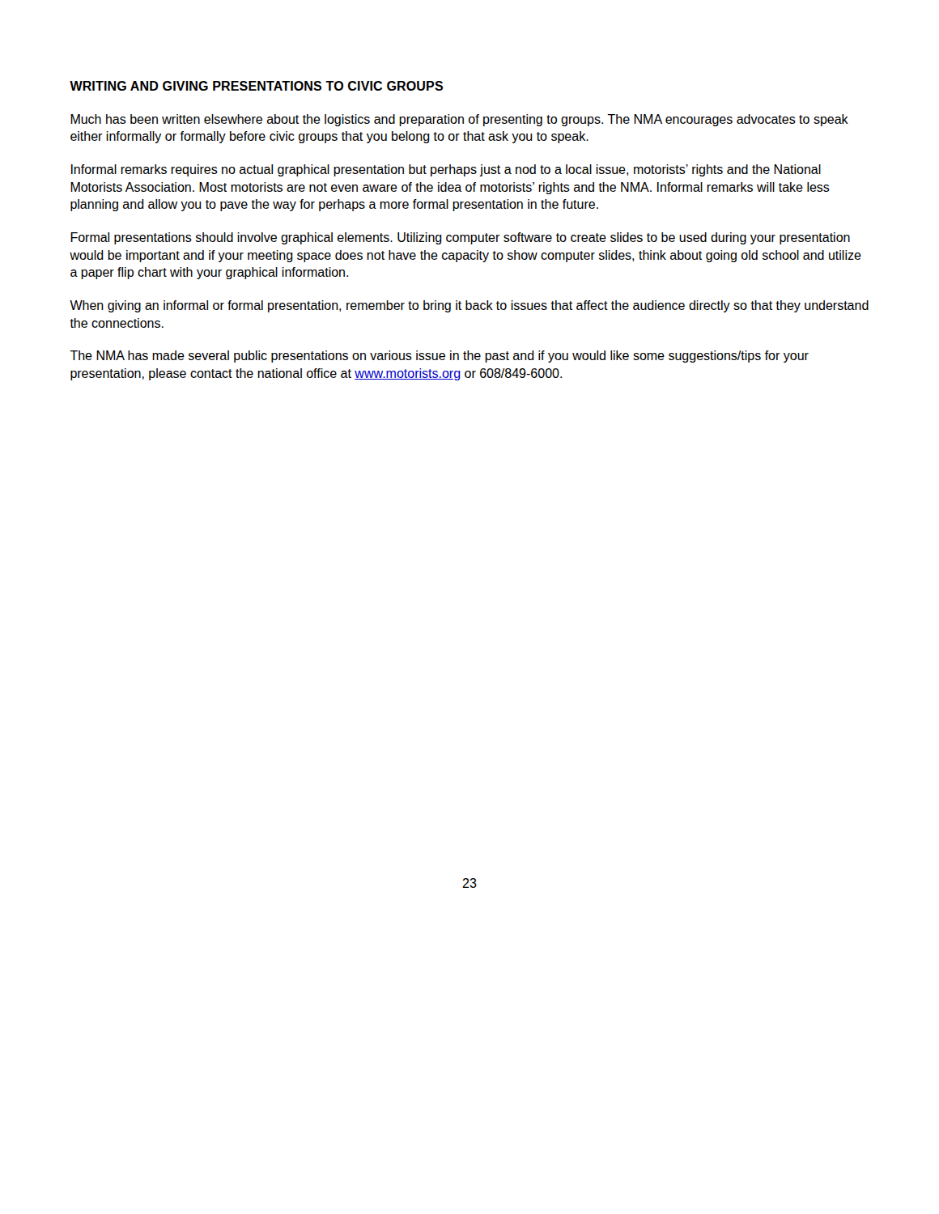WRITING AND GIVING PRESENTATIONS TO CIVIC GROUPS
Much has been written elsewhere about the logistics and preparation of presenting to groups. The NMA encourages advocates to speak either informally or formally before civic groups that you belong to or that ask you to speak.
Informal remarks requires no actual graphical presentation but perhaps just a nod to a local issue, motorists’ rights and the National Motorists Association. Most motorists are not even aware of the idea of motorists’ rights and the NMA. Informal remarks will take less planning and allow you to pave the way for perhaps a more formal presentation in the future.
Formal presentations should involve graphical elements. Utilizing computer software to create slides to be used during your presentation would be important and if your meeting space does not have the capacity to show computer slides, think about going old school and utilize a paper flip chart with your graphical information.
When giving an informal or formal presentation, remember to bring it back to issues that affect the audience directly so that they understand the connections.
The NMA has made several public presentations on various issue in the past and if you would like some suggestions/tips for your presentation, please contact the national office at www.motorists.org or 608/849-6000.
23